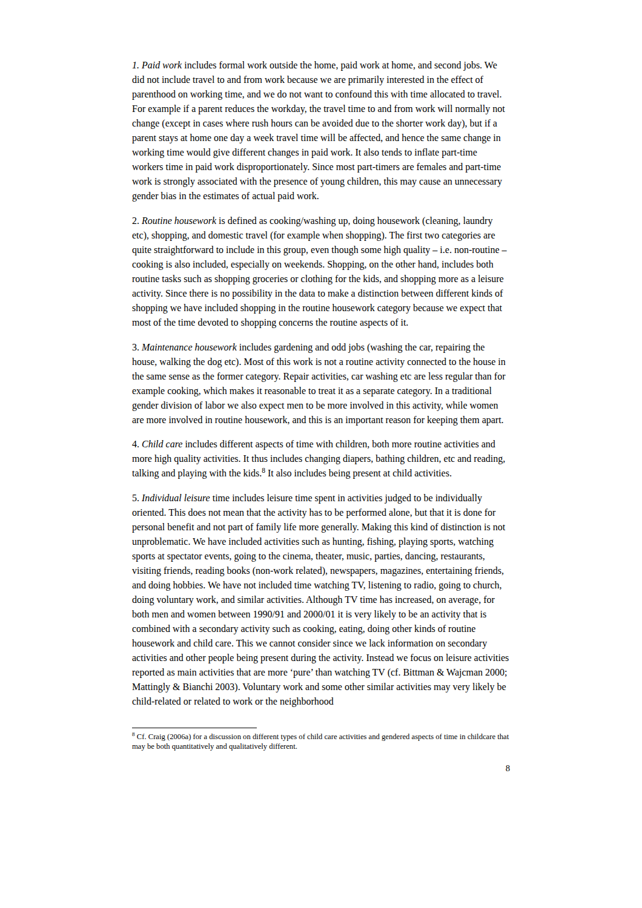1. Paid work includes formal work outside the home, paid work at home, and second jobs. We did not include travel to and from work because we are primarily interested in the effect of parenthood on working time, and we do not want to confound this with time allocated to travel. For example if a parent reduces the workday, the travel time to and from work will normally not change (except in cases where rush hours can be avoided due to the shorter work day), but if a parent stays at home one day a week travel time will be affected, and hence the same change in working time would give different changes in paid work. It also tends to inflate part-time workers time in paid work disproportionately. Since most part-timers are females and part-time work is strongly associated with the presence of young children, this may cause an unnecessary gender bias in the estimates of actual paid work.
2. Routine housework is defined as cooking/washing up, doing housework (cleaning, laundry etc), shopping, and domestic travel (for example when shopping). The first two categories are quite straightforward to include in this group, even though some high quality – i.e. non-routine – cooking is also included, especially on weekends. Shopping, on the other hand, includes both routine tasks such as shopping groceries or clothing for the kids, and shopping more as a leisure activity. Since there is no possibility in the data to make a distinction between different kinds of shopping we have included shopping in the routine housework category because we expect that most of the time devoted to shopping concerns the routine aspects of it.
3. Maintenance housework includes gardening and odd jobs (washing the car, repairing the house, walking the dog etc). Most of this work is not a routine activity connected to the house in the same sense as the former category. Repair activities, car washing etc are less regular than for example cooking, which makes it reasonable to treat it as a separate category. In a traditional gender division of labor we also expect men to be more involved in this activity, while women are more involved in routine housework, and this is an important reason for keeping them apart.
4. Child care includes different aspects of time with children, both more routine activities and more high quality activities. It thus includes changing diapers, bathing children, etc and reading, talking and playing with the kids.8 It also includes being present at child activities.
5. Individual leisure time includes leisure time spent in activities judged to be individually oriented. This does not mean that the activity has to be performed alone, but that it is done for personal benefit and not part of family life more generally. Making this kind of distinction is not unproblematic. We have included activities such as hunting, fishing, playing sports, watching sports at spectator events, going to the cinema, theater, music, parties, dancing, restaurants, visiting friends, reading books (non-work related), newspapers, magazines, entertaining friends, and doing hobbies. We have not included time watching TV, listening to radio, going to church, doing voluntary work, and similar activities. Although TV time has increased, on average, for both men and women between 1990/91 and 2000/01 it is very likely to be an activity that is combined with a secondary activity such as cooking, eating, doing other kinds of routine housework and child care. This we cannot consider since we lack information on secondary activities and other people being present during the activity. Instead we focus on leisure activities reported as main activities that are more ‘pure’ than watching TV (cf. Bittman & Wajcman 2000; Mattingly & Bianchi 2003). Voluntary work and some other similar activities may very likely be child-related or related to work or the neighborhood
8 Cf. Craig (2006a) for a discussion on different types of child care activities and gendered aspects of time in childcare that may be both quantitatively and qualitatively different.
8